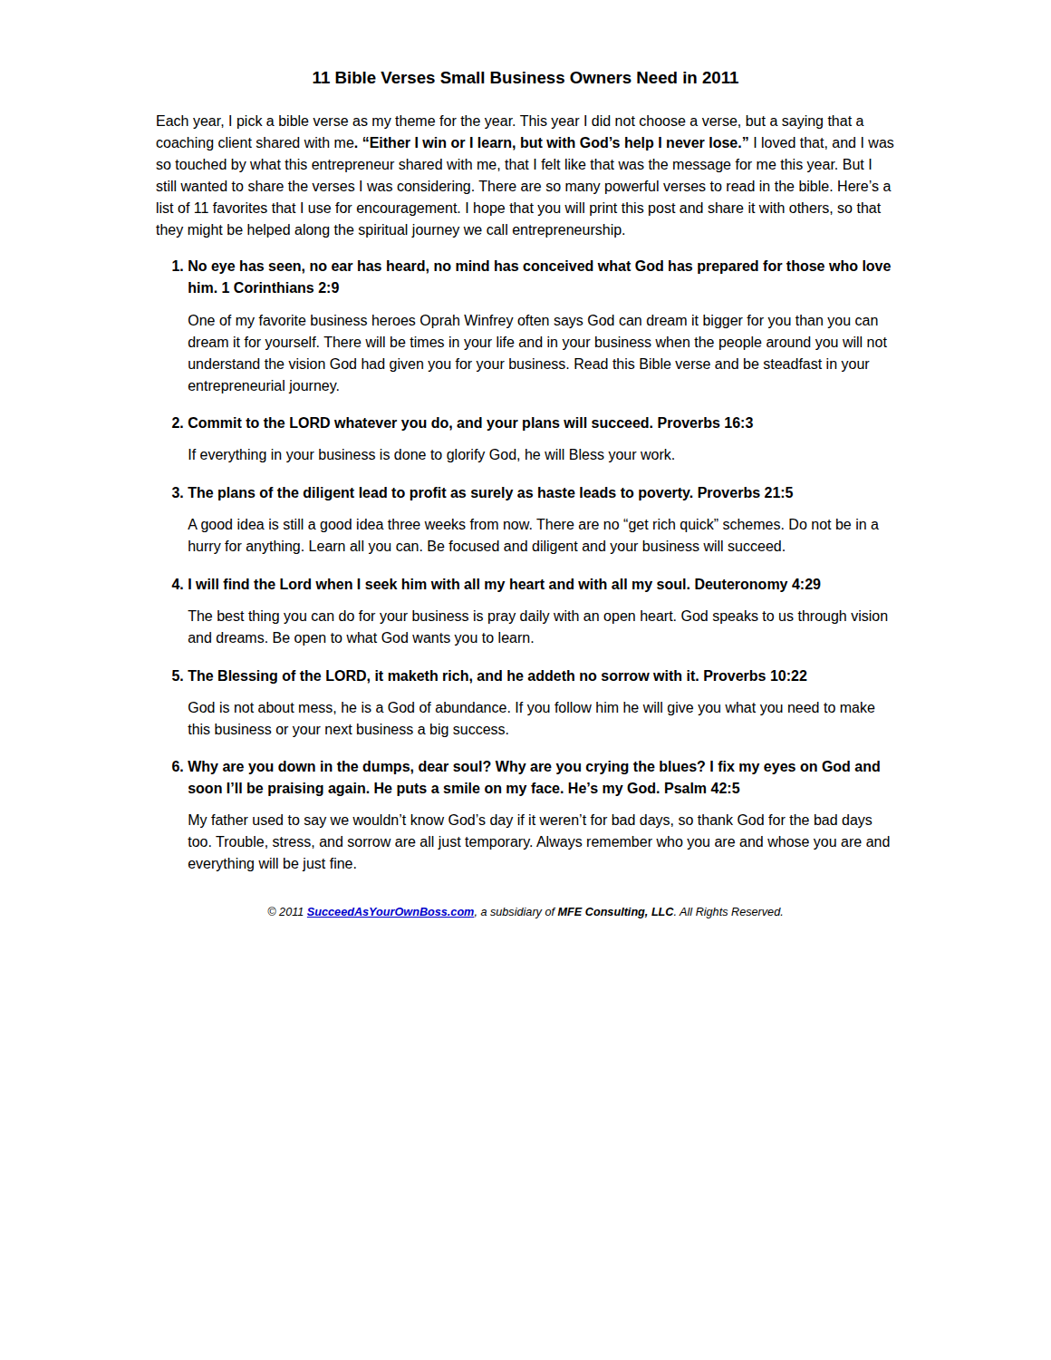11 Bible Verses Small Business Owners Need in 2011
Each year, I pick a bible verse as my theme for the year. This year I did not choose a verse, but a saying that a coaching client shared with me. “Either I win or I learn, but with God’s help I never lose.” I loved that, and I was so touched by what this entrepreneur shared with me, that I felt like that was the message for me this year. But I still wanted to share the verses I was considering. There are so many powerful verses to read in the bible. Here’s a list of 11 favorites that I use for encouragement. I hope that you will print this post and share it with others, so that they might be helped along the spiritual journey we call entrepreneurship.
No eye has seen, no ear has heard, no mind has conceived what God has prepared for those who love him. 1 Corinthians 2:9
One of my favorite business heroes Oprah Winfrey often says God can dream it bigger for you than you can dream it for yourself. There will be times in your life and in your business when the people around you will not understand the vision God had given you for your business. Read this Bible verse and be steadfast in your entrepreneurial journey.
Commit to the LORD whatever you do, and your plans will succeed. Proverbs 16:3
If everything in your business is done to glorify God, he will Bless your work.
The plans of the diligent lead to profit as surely as haste leads to poverty. Proverbs 21:5
A good idea is still a good idea three weeks from now. There are no “get rich quick” schemes. Do not be in a hurry for anything. Learn all you can. Be focused and diligent and your business will succeed.
I will find the Lord when I seek him with all my heart and with all my soul. Deuteronomy 4:29
The best thing you can do for your business is pray daily with an open heart. God speaks to us through vision and dreams. Be open to what God wants you to learn.
The Blessing of the LORD, it maketh rich, and he addeth no sorrow with it. Proverbs 10:22
God is not about mess, he is a God of abundance. If you follow him he will give you what you need to make this business or your next business a big success.
Why are you down in the dumps, dear soul? Why are you crying the blues? I fix my eyes on God and soon I’ll be praising again. He puts a smile on my face. He’s my God. Psalm 42:5
My father used to say we wouldn’t know God’s day if it weren’t for bad days, so thank God for the bad days too. Trouble, stress, and sorrow are all just temporary. Always remember who you are and whose you are and everything will be just fine.
© 2011 SucceedAsYourOwnBoss.com, a subsidiary of MFE Consulting, LLC. All Rights Reserved.